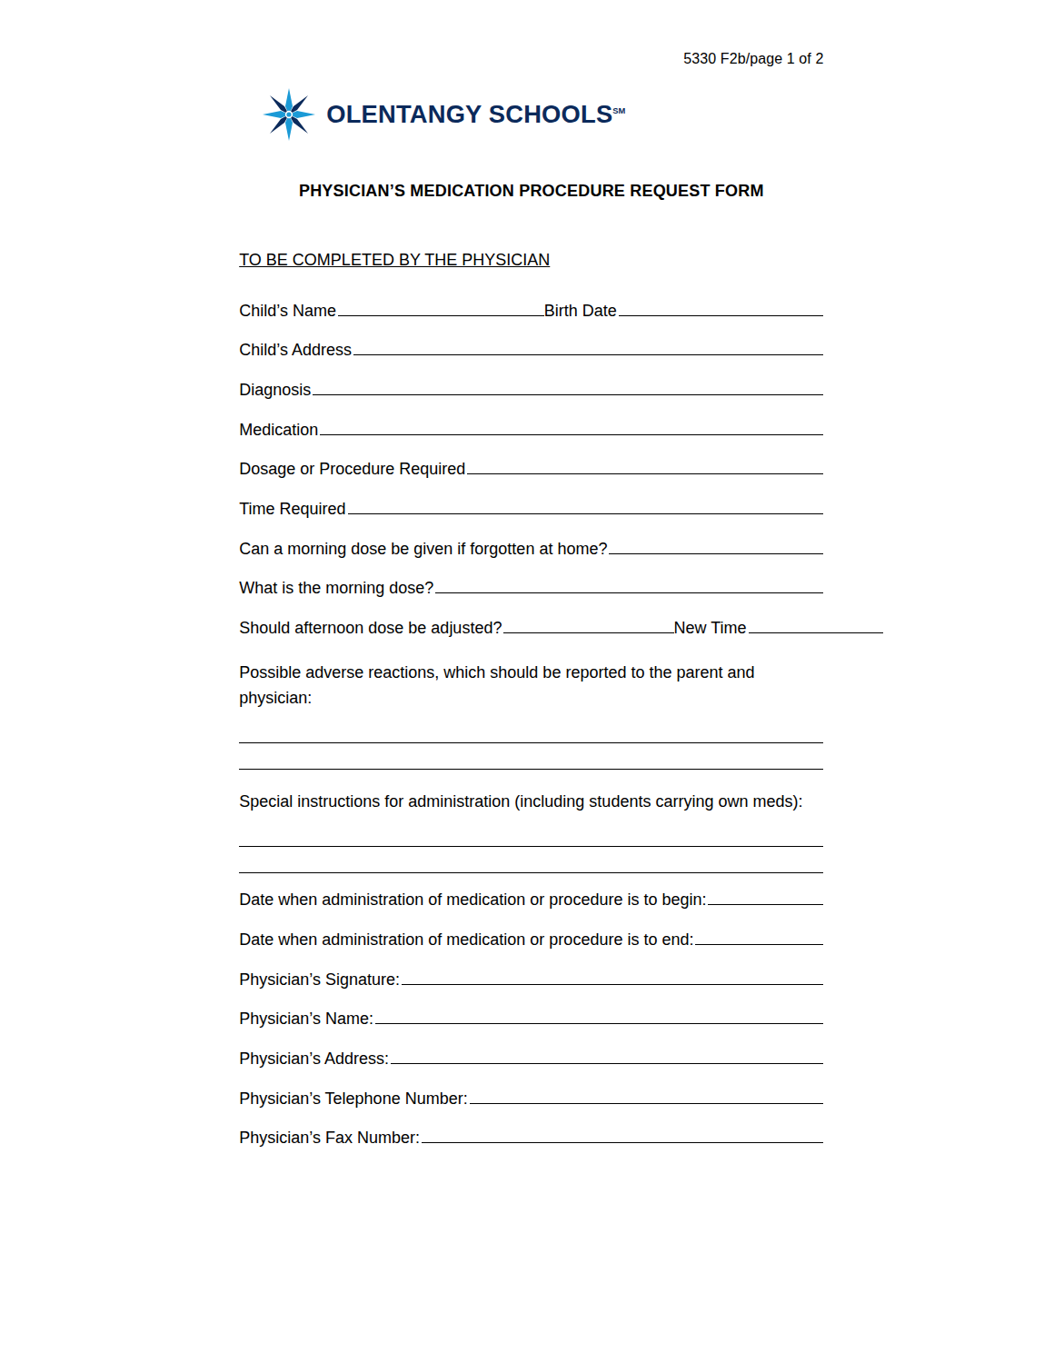5330 F2b/page 1 of 2
OLENTANGY SCHOOLSSM
PHYSICIAN’S MEDICATION PROCEDURE REQUEST FORM
TO BE COMPLETED BY THE PHYSICIAN
Child’s Name Birth Date
Child’s Address
Diagnosis
Medication
Dosage or Procedure Required
Time Required
Can a morning dose be given if forgotten at home?
What is the morning dose?
Should afternoon dose be adjusted? New Time
Possible adverse reactions, which should be reported to the parent and physician:
Special instructions for administration (including students carrying own meds):
Date when administration of medication or procedure is to begin:
Date when administration of medication or procedure is to end:
Physician’s Signature:
Physician’s Name:
Physician’s Address:
Physician’s Telephone Number:
Physician’s Fax Number: